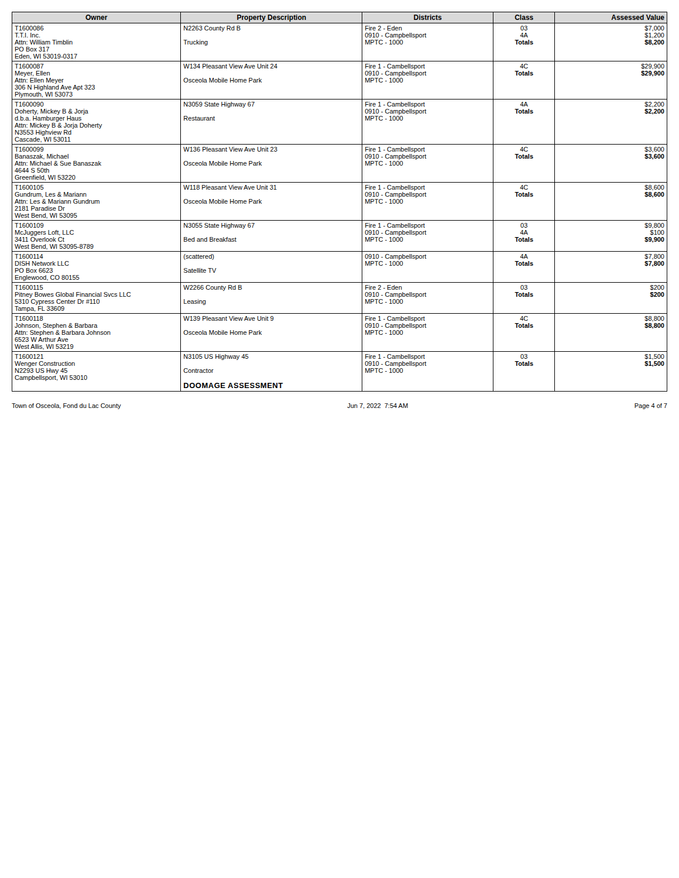| Owner | Property Description | Districts | Class | Assessed Value |
| --- | --- | --- | --- | --- |
| T1600086 T.T.I. Inc. Attn: William Timblin PO Box 317 Eden, WI 53019-0317 | N2263 County Rd B Trucking | Fire 2 - Eden 0910 - Campbellsport MPTC - 1000 | 03 4A Totals | $7,000 $1,200 $8,200 |
| T1600087 Meyer, Ellen Attn: Ellen Meyer 306 N Highland Ave Apt 323 Plymouth, WI 53073 | W134 Pleasant View Ave Unit 24 Osceola Mobile Home Park | Fire 1 - Cambellsport 0910 - Campbellsport MPTC - 1000 | 4C Totals | $29,900 $29,900 |
| T1600090 Doherty, Mickey B & Jorja d.b.a. Hamburger Haus Attn: Mickey B & Jorja Doherty N3553 Highview Rd Cascade, WI 53011 | N3059 State Highway 67 Restaurant | Fire 1 - Cambellsport 0910 - Campbellsport MPTC - 1000 | 4A Totals | $2,200 $2,200 |
| T1600099 Banaszak, Michael Attn: Michael & Sue Banaszak 4644 S 50th Greenfield, WI 53220 | W136 Pleasant View Ave Unit 23 Osceola Mobile Home Park | Fire 1 - Cambellsport 0910 - Campbellsport MPTC - 1000 | 4C Totals | $3,600 $3,600 |
| T1600105 Gundrum, Les & Mariann Attn: Les & Mariann Gundrum 2181 Paradise Dr West Bend, WI 53095 | W118 Pleasant View Ave Unit 31 Osceola Mobile Home Park | Fire 1 - Cambellsport 0910 - Campbellsport MPTC - 1000 | 4C Totals | $8,600 $8,600 |
| T1600109 McJuggers Loft, LLC 3411 Overlook Ct West Bend, WI 53095-8789 | N3055 State Highway 67 Bed and Breakfast | Fire 1 - Cambellsport 0910 - Campbellsport MPTC - 1000 | 03 4A Totals | $9,800 $100 $9,900 |
| T1600114 DISH Network LLC PO Box 6623 Englewood, CO 80155 | (scattered) Satellite TV | 0910 - Campbellsport MPTC - 1000 | 4A Totals | $7,800 $7,800 |
| T1600115 Pitney Bowes Global Financial Svcs LLC 5310 Cypress Center Dr #110 Tampa, FL 33609 | W2266 County Rd B Leasing | Fire 2 - Eden 0910 - Campbellsport MPTC - 1000 | 03 Totals | $200 $200 |
| T1600118 Johnson, Stephen & Barbara Attn: Stephen & Barbara Johnson 6523 W Arthur Ave West Allis, WI 53219 | W139 Pleasant View Ave Unit 9 Osceola Mobile Home Park | Fire 1 - Cambellsport 0910 - Campbellsport MPTC - 1000 | 4C Totals | $8,800 $8,800 |
| T1600121 Wenger Construction N2293 US Hwy 45 Campbellsport, WI 53010 | N3105 US Highway 45 Contractor DOOMAGE ASSESSMENT | Fire 1 - Cambellsport 0910 - Campbellsport MPTC - 1000 | 03 Totals | $1,500 $1,500 |
Town of Osceola, Fond du Lac County
Jun 7, 2022 7:54 AM
Page 4 of 7